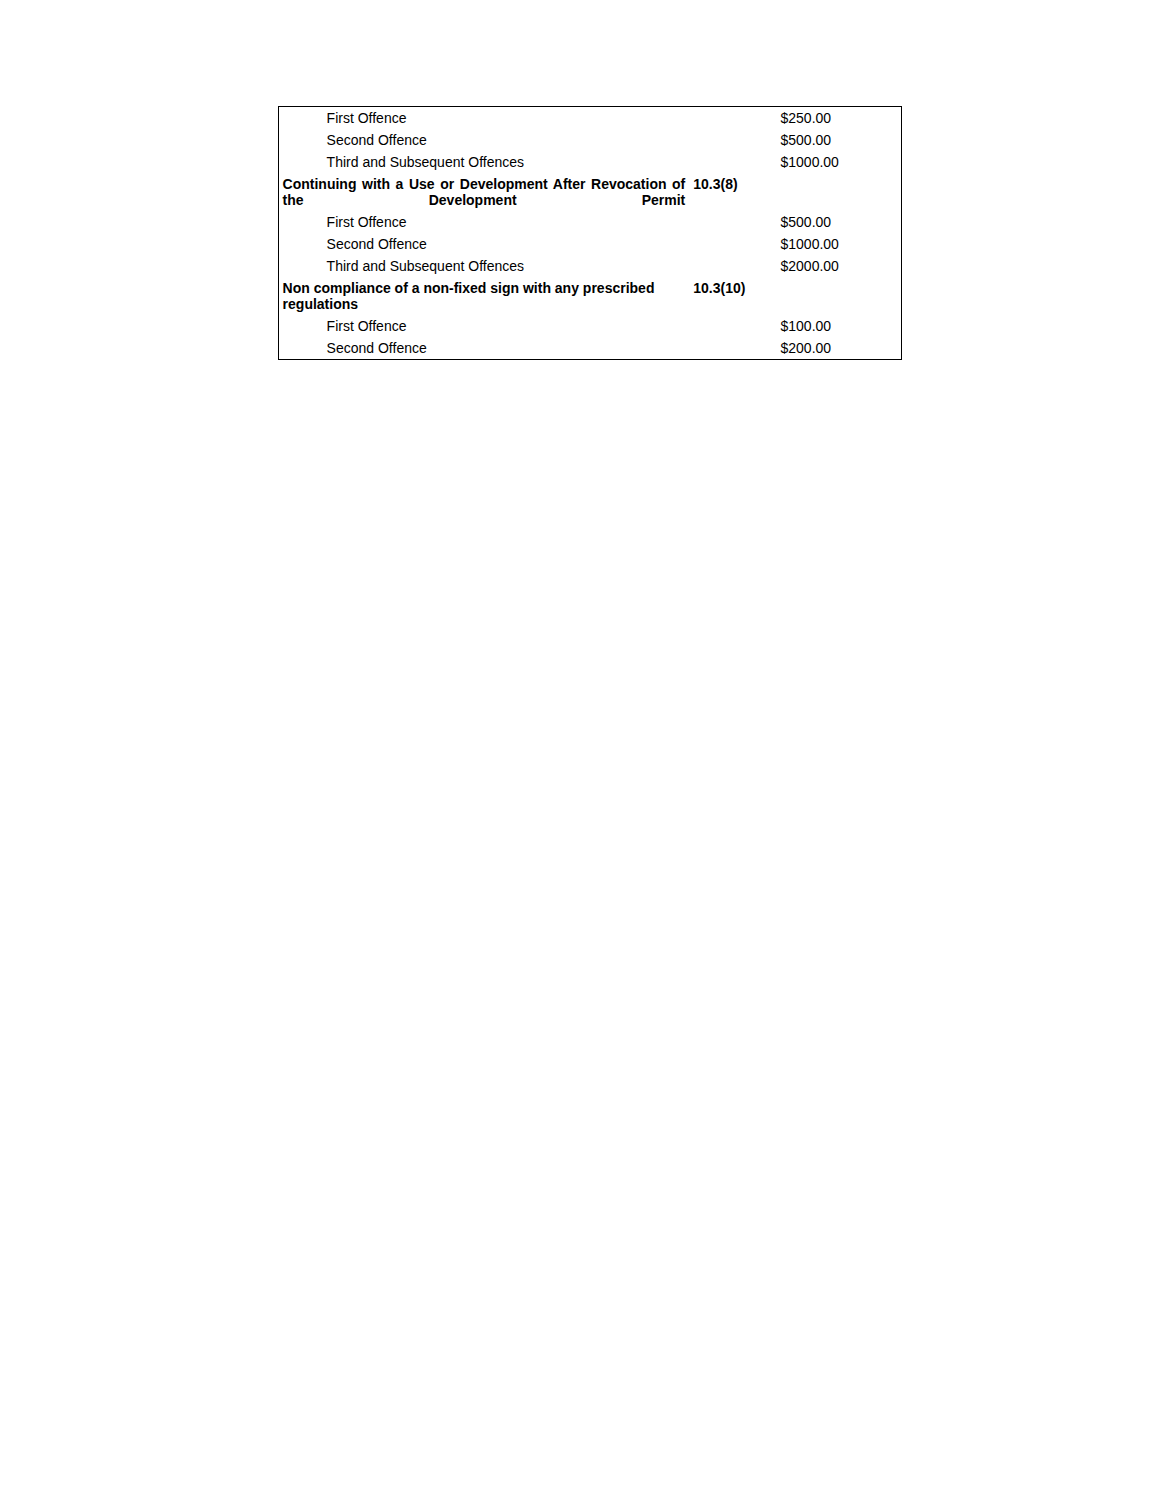| First Offence | | $250.00 |
| Second Offence | | $500.00 |
| Third and Subsequent Offences | | $1000.00 |
| Continuing with a Use or Development After Revocation of the Development Permit | 10.3(8) | |
| First Offence | | $500.00 |
| Second Offence | | $1000.00 |
| Third and Subsequent Offences | | $2000.00 |
| Non compliance of a non-fixed sign with any prescribed regulations | 10.3(10) | |
| First Offence | | $100.00 |
| Second Offence | | $200.00 |